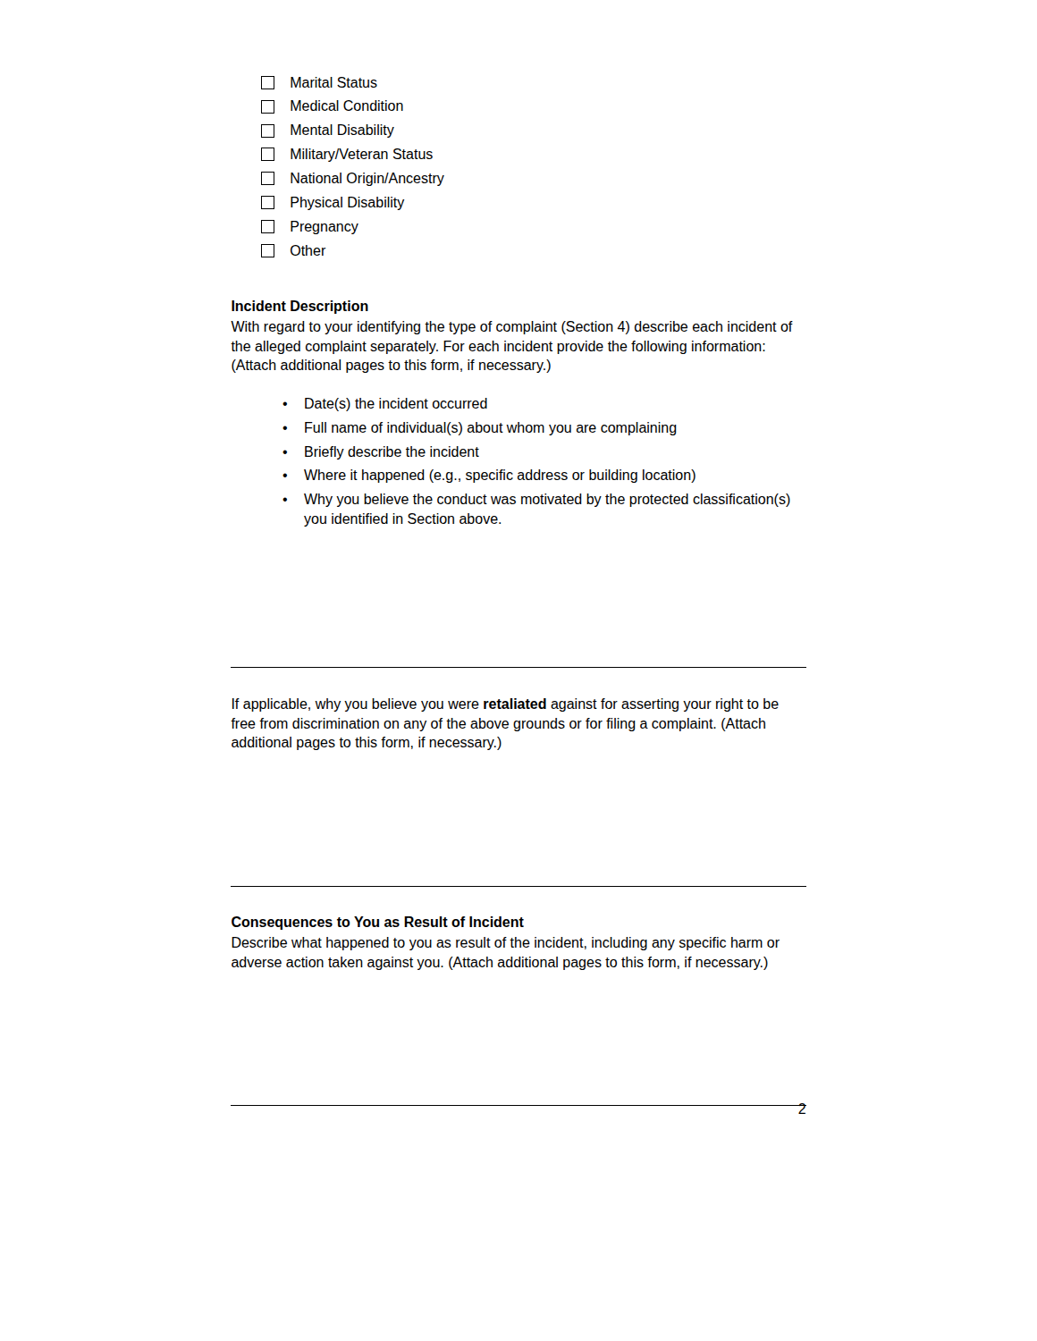Marital Status
Medical Condition
Mental Disability
Military/Veteran Status
National Origin/Ancestry
Physical Disability
Pregnancy
Other
Incident Description
With regard to your identifying the type of complaint (Section 4) describe each incident of the alleged complaint separately. For each incident provide the following information: (Attach additional pages to this form, if necessary.)
Date(s) the incident occurred
Full name of individual(s) about whom you are complaining
Briefly describe the incident
Where it happened (e.g., specific address or building location)
Why you believe the conduct was motivated by the protected classification(s) you identified in Section above.
If applicable, why you believe you were retaliated against for asserting your right to be free from discrimination on any of the above grounds or for filing a complaint. (Attach additional pages to this form, if necessary.)
Consequences to You as Result of Incident
Describe what happened to you as result of the incident, including any specific harm or adverse action taken against you. (Attach additional pages to this form, if necessary.)
2